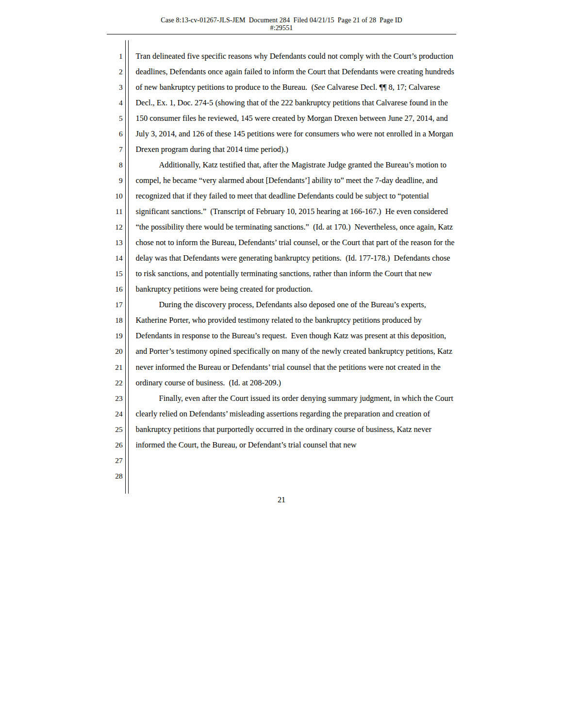Case 8:13-cv-01267-JLS-JEM Document 284 Filed 04/21/15 Page 21 of 28 Page ID #:29551
1
2
3
4
5
6
7
8
9
10
11
12
13
14
15
16
17
18
19
20
21
22
23
24
25
26
27
28
Tran delineated five specific reasons why Defendants could not comply with the Court’s production deadlines, Defendants once again failed to inform the Court that Defendants were creating hundreds of new bankruptcy petitions to produce to the Bureau. (See Calvarese Decl. ¶¶ 8, 17; Calvarese Decl., Ex. 1, Doc. 274-5 (showing that of the 222 bankruptcy petitions that Calvarese found in the 150 consumer files he reviewed, 145 were created by Morgan Drexen between June 27, 2014, and July 3, 2014, and 126 of these 145 petitions were for consumers who were not enrolled in a Morgan Drexen program during that 2014 time period).)
Additionally, Katz testified that, after the Magistrate Judge granted the Bureau’s motion to compel, he became “very alarmed about [Defendants’] ability to” meet the 7-day deadline, and recognized that if they failed to meet that deadline Defendants could be subject to “potential significant sanctions.” (Transcript of February 10, 2015 hearing at 166-167.) He even considered “the possibility there would be terminating sanctions.” (Id. at 170.) Nevertheless, once again, Katz chose not to inform the Bureau, Defendants’ trial counsel, or the Court that part of the reason for the delay was that Defendants were generating bankruptcy petitions. (Id. 177-178.) Defendants chose to risk sanctions, and potentially terminating sanctions, rather than inform the Court that new bankruptcy petitions were being created for production.
During the discovery process, Defendants also deposed one of the Bureau’s experts, Katherine Porter, who provided testimony related to the bankruptcy petitions produced by Defendants in response to the Bureau’s request. Even though Katz was present at this deposition, and Porter’s testimony opined specifically on many of the newly created bankruptcy petitions, Katz never informed the Bureau or Defendants’ trial counsel that the petitions were not created in the ordinary course of business. (Id. at 208-209.)
Finally, even after the Court issued its order denying summary judgment, in which the Court clearly relied on Defendants’ misleading assertions regarding the preparation and creation of bankruptcy petitions that purportedly occurred in the ordinary course of business, Katz never informed the Court, the Bureau, or Defendant’s trial counsel that new
21